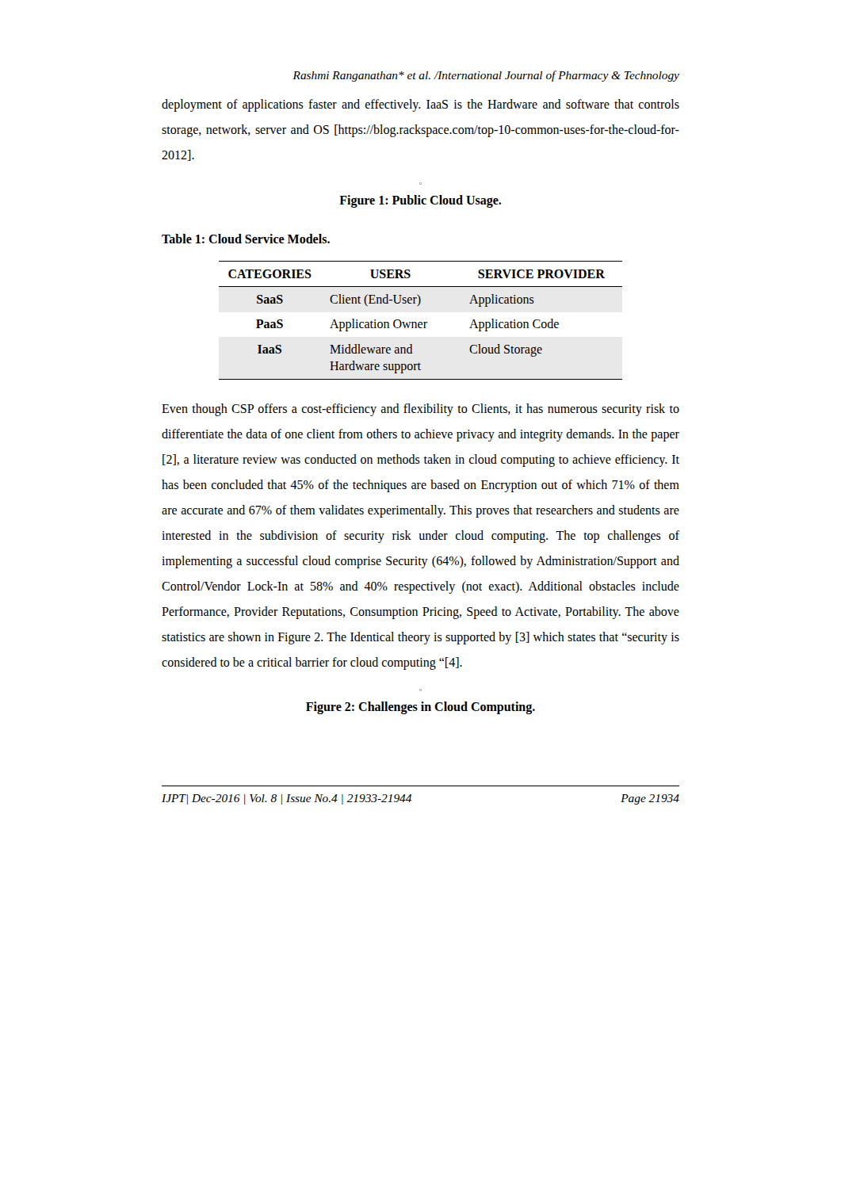Rashmi Ranganathan* et al. /International Journal of Pharmacy & Technology
deployment of applications faster and effectively. IaaS is the Hardware and software that controls storage, network, server and OS [https://blog.rackspace.com/top-10-common-uses-for-the-cloud-for-2012].
Figure 1: Public Cloud Usage.
Table 1: Cloud Service Models.
| CATEGORIES | USERS | SERVICE PROVIDER |
| --- | --- | --- |
| SaaS | Client (End-User) | Applications |
| PaaS | Application Owner | Application Code |
| IaaS | Middleware and Hardware support | Cloud Storage |
Even though CSP offers a cost-efficiency and flexibility to Clients, it has numerous security risk to differentiate the data of one client from others to achieve privacy and integrity demands. In the paper [2], a literature review was conducted on methods taken in cloud computing to achieve efficiency. It has been concluded that 45% of the techniques are based on Encryption out of which 71% of them are accurate and 67% of them validates experimentally. This proves that researchers and students are interested in the subdivision of security risk under cloud computing. The top challenges of implementing a successful cloud comprise Security (64%), followed by Administration/Support and Control/Vendor Lock-In at 58% and 40% respectively (not exact). Additional obstacles include Performance, Provider Reputations, Consumption Pricing, Speed to Activate, Portability. The above statistics are shown in Figure 2. The Identical theory is supported by [3] which states that “security is considered to be a critical barrier for cloud computing “[4].
Figure 2: Challenges in Cloud Computing.
IJPT| Dec-2016 | Vol. 8 | Issue No.4 | 21933-21944
Page 21934